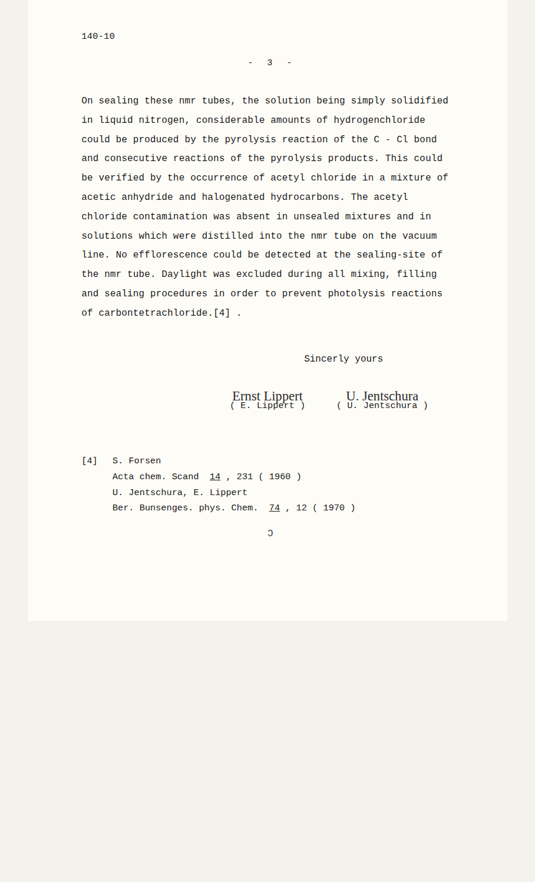140-10
- 3 -
On sealing these nmr tubes, the solution being simply solidified in liquid nitrogen, considerable amounts of hydrogenchloride could be produced by the pyrolysis reaction of the C - Cl bond and consecutive reactions of the pyrolysis products. This could be verified by the occurrence of acetyl chloride in a mixture of acetic anhydride and halogenated hydrocarbons. The acetyl chloride contamination was absent in unsealed mixtures and in solutions which were distilled into the nmr tube on the vacuum line. No efflorescence could be detected at the sealing-site of the nmr tube. Daylight was excluded during all mixing, filling and sealing procedures in order to prevent photolysis reactions of carbontetrachloride.[4] .
Sincerly yours
Ernst Lippert ( E. Lippert )
U. Jentschura ( U. Jentschura )
[4] S. Forsen Acta chem. Scand 14 , 231 ( 1960 ) U. Jentschura, E. Lippert Ber. Bunsenges. phys. Chem. 74 , 12 ( 1970 )
Ɔ